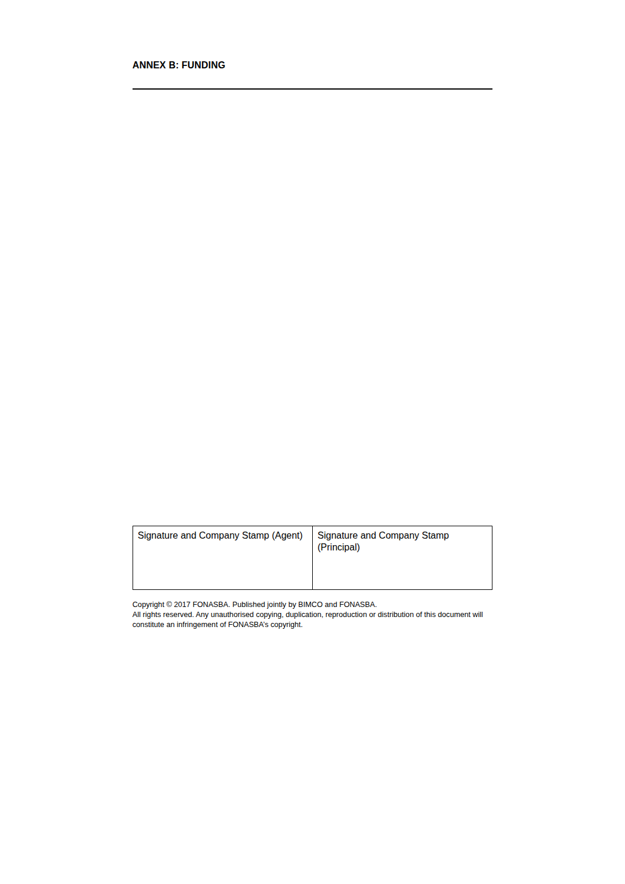ANNEX B: FUNDING
| Signature and Company Stamp (Agent) | Signature and Company Stamp (Principal) |
Copyright © 2017 FONASBA. Published jointly by BIMCO and FONASBA.
All rights reserved. Any unauthorised copying, duplication, reproduction or distribution of this document will constitute an infringement of FONASBA’s copyright.